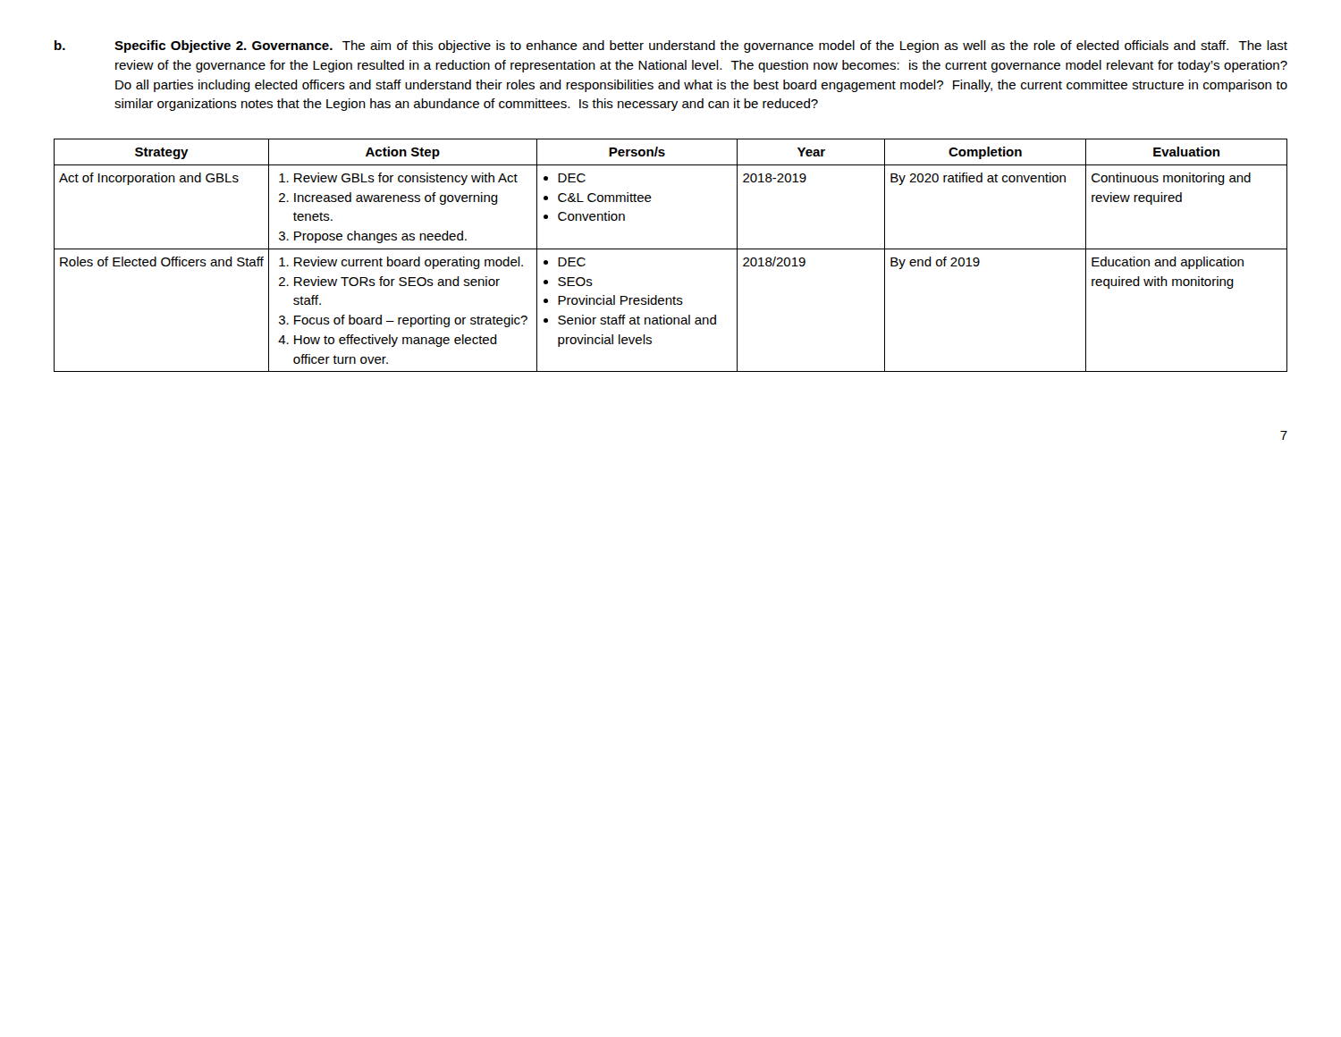b.
Specific Objective 2. Governance. The aim of this objective is to enhance and better understand the governance model of the Legion as well as the role of elected officials and staff. The last review of the governance for the Legion resulted in a reduction of representation at the National level. The question now becomes: is the current governance model relevant for today’s operation? Do all parties including elected officers and staff understand their roles and responsibilities and what is the best board engagement model? Finally, the current committee structure in comparison to similar organizations notes that the Legion has an abundance of committees. Is this necessary and can it be reduced?
| Strategy | Action Step | Person/s | Year | Completion | Evaluation |
| --- | --- | --- | --- | --- | --- |
| Act of Incorporation and GBLs | Review GBLs for consistency with Act Increased awareness of governing tenets. Propose changes as needed. | DEC C&L Committee Convention | 2018-2019 | By 2020 ratified at convention | Continuous monitoring and review required |
| Roles of Elected Officers and Staff | Review current board operating model. Review TORs for SEOs and senior staff. Focus of board – reporting or strategic? How to effectively manage elected officer turn over. | DEC SEOs Provincial Presidents Senior staff at national and provincial levels | 2018/2019 | By end of 2019 | Education and application required with monitoring |
7